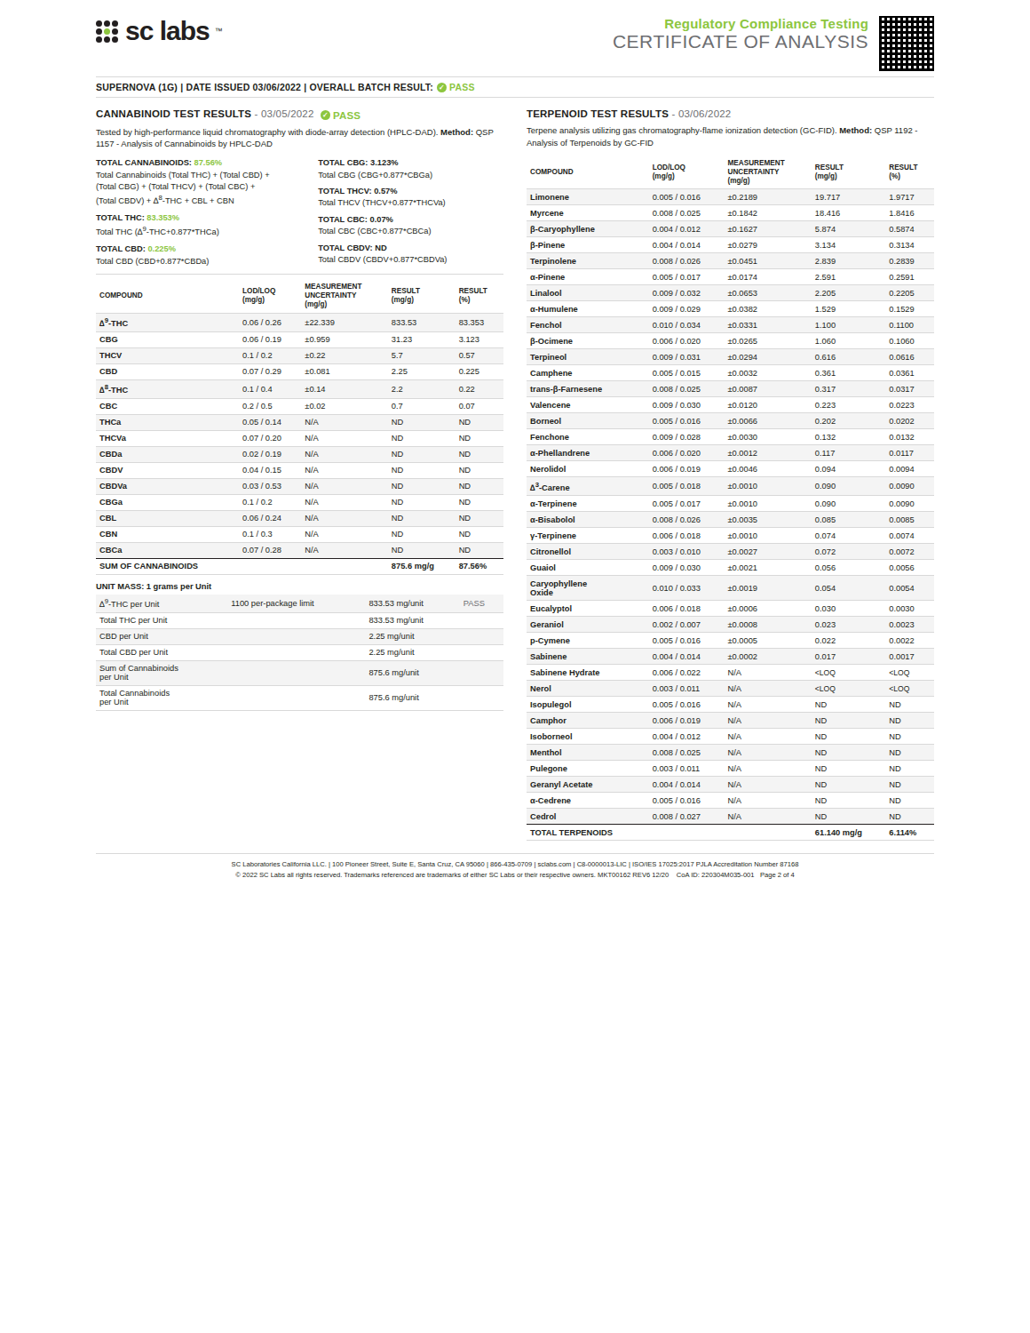sc labs™
Regulatory Compliance Testing
CERTIFICATE OF ANALYSIS
SUPERNOVA (1G) | DATE ISSUED 03/06/2022 | OVERALL BATCH RESULT: ✓ PASS
CANNABINOID TEST RESULTS - 03/05/2022 ✓ PASS
Tested by high-performance liquid chromatography with diode-array detection (HPLC-DAD). Method: QSP 1157 - Analysis of Cannabinoids by HPLC-DAD
TOTAL CANNABINOIDS: 87.56%
Total Cannabinoids (Total THC) + (Total CBD) +
(Total CBG) + (Total THCV) + (Total CBC) +
(Total CBDV) + ∆8-THC + CBL + CBN
TOTAL THC: 83.353%
Total THC (∆9-THC+0.877*THCa)
TOTAL CBD: 0.225%
Total CBD (CBD+0.877*CBDa)
TOTAL CBG: 3.123%
Total CBG (CBG+0.877*CBGa)
TOTAL THCV: 0.57%
Total THCV (THCV+0.877*THCVa)
TOTAL CBC: 0.07%
Total CBC (CBC+0.877*CBCa)
TOTAL CBDV: ND
Total CBDV (CBDV+0.877*CBDVa)
| COMPOUND | LOD/LOQ (mg/g) | MEASUREMENT UNCERTAINTY (mg/g) | RESULT (mg/g) | RESULT (%) |
| --- | --- | --- | --- | --- |
| ∆ 9 -THC | 0.06 / 0.26 | ±22.339 | 833.53 | 83.353 |
| CBG | 0.06 / 0.19 | ±0.959 | 31.23 | 3.123 |
| THCV | 0.1 / 0.2 | ±0.22 | 5.7 | 0.57 |
| CBD | 0.07 / 0.29 | ±0.081 | 2.25 | 0.225 |
| ∆ 8 -THC | 0.1 / 0.4 | ±0.14 | 2.2 | 0.22 |
| CBC | 0.2 / 0.5 | ±0.02 | 0.7 | 0.07 |
| THCa | 0.05 / 0.14 | N/A | ND | ND |
| THCVa | 0.07 / 0.20 | N/A | ND | ND |
| CBDa | 0.02 / 0.19 | N/A | ND | ND |
| CBDV | 0.04 / 0.15 | N/A | ND | ND |
| CBDVa | 0.03 / 0.53 | N/A | ND | ND |
| CBGa | 0.1 / 0.2 | N/A | ND | ND |
| CBL | 0.06 / 0.24 | N/A | ND | ND |
| CBN | 0.1 / 0.3 | N/A | ND | ND |
| CBCa | 0.07 / 0.28 | N/A | ND | ND |
| SUM OF CANNABINOIDS | | | 875.6 mg/g | 87.56% |
UNIT MASS: 1 grams per Unit
| ∆ 9 -THC per Unit | 1100 per-package limit | 833.53 mg/unit | PASS |
| Total THC per Unit | | 833.53 mg/unit | |
| CBD per Unit | | 2.25 mg/unit | |
| Total CBD per Unit | | 2.25 mg/unit | |
| Sum of Cannabinoids per Unit | | 875.6 mg/unit | |
| Total Cannabinoids per Unit | | 875.6 mg/unit | |
TERPENOID TEST RESULTS - 03/06/2022
Terpene analysis utilizing gas chromatography-flame ionization detection (GC-FID). Method: QSP 1192 - Analysis of Terpenoids by GC-FID
| COMPOUND | LOD/LOQ (mg/g) | MEASUREMENT UNCERTAINTY (mg/g) | RESULT (mg/g) | RESULT (%) |
| --- | --- | --- | --- | --- |
| Limonene | 0.005 / 0.016 | ±0.2189 | 19.717 | 1.9717 |
| Myrcene | 0.008 / 0.025 | ±0.1842 | 18.416 | 1.8416 |
| β-Caryophyllene | 0.004 / 0.012 | ±0.1627 | 5.874 | 0.5874 |
| β-Pinene | 0.004 / 0.014 | ±0.0279 | 3.134 | 0.3134 |
| Terpinolene | 0.008 / 0.026 | ±0.0451 | 2.839 | 0.2839 |
| α-Pinene | 0.005 / 0.017 | ±0.0174 | 2.591 | 0.2591 |
| Linalool | 0.009 / 0.032 | ±0.0653 | 2.205 | 0.2205 |
| α-Humulene | 0.009 / 0.029 | ±0.0382 | 1.529 | 0.1529 |
| Fenchol | 0.010 / 0.034 | ±0.0331 | 1.100 | 0.1100 |
| β-Ocimene | 0.006 / 0.020 | ±0.0265 | 1.060 | 0.1060 |
| Terpineol | 0.009 / 0.031 | ±0.0294 | 0.616 | 0.0616 |
| Camphene | 0.005 / 0.015 | ±0.0032 | 0.361 | 0.0361 |
| trans-β-Farnesene | 0.008 / 0.025 | ±0.0087 | 0.317 | 0.0317 |
| Valencene | 0.009 / 0.030 | ±0.0120 | 0.223 | 0.0223 |
| Borneol | 0.005 / 0.016 | ±0.0066 | 0.202 | 0.0202 |
| Fenchone | 0.009 / 0.028 | ±0.0030 | 0.132 | 0.0132 |
| α-Phellandrene | 0.006 / 0.020 | ±0.0012 | 0.117 | 0.0117 |
| Nerolidol | 0.006 / 0.019 | ±0.0046 | 0.094 | 0.0094 |
| ∆ 3 -Carene | 0.005 / 0.018 | ±0.0010 | 0.090 | 0.0090 |
| α-Terpinene | 0.005 / 0.017 | ±0.0010 | 0.090 | 0.0090 |
| α-Bisabolol | 0.008 / 0.026 | ±0.0035 | 0.085 | 0.0085 |
| γ-Terpinene | 0.006 / 0.018 | ±0.0010 | 0.074 | 0.0074 |
| Citronellol | 0.003 / 0.010 | ±0.0027 | 0.072 | 0.0072 |
| Guaiol | 0.009 / 0.030 | ±0.0021 | 0.056 | 0.0056 |
| Caryophyllene Oxide | 0.010 / 0.033 | ±0.0019 | 0.054 | 0.0054 |
| Eucalyptol | 0.006 / 0.018 | ±0.0006 | 0.030 | 0.0030 |
| Geraniol | 0.002 / 0.007 | ±0.0008 | 0.023 | 0.0023 |
| p-Cymene | 0.005 / 0.016 | ±0.0005 | 0.022 | 0.0022 |
| Sabinene | 0.004 / 0.014 | ±0.0002 | 0.017 | 0.0017 |
| Sabinene Hydrate | 0.006 / 0.022 | N/A | <LOQ | <LOQ |
| Nerol | 0.003 / 0.011 | N/A | <LOQ | <LOQ |
| Isopulegol | 0.005 / 0.016 | N/A | ND | ND |
| Camphor | 0.006 / 0.019 | N/A | ND | ND |
| Isoborneol | 0.004 / 0.012 | N/A | ND | ND |
| Menthol | 0.008 / 0.025 | N/A | ND | ND |
| Pulegone | 0.003 / 0.011 | N/A | ND | ND |
| Geranyl Acetate | 0.004 / 0.014 | N/A | ND | ND |
| α-Cedrene | 0.005 / 0.016 | N/A | ND | ND |
| Cedrol | 0.008 / 0.027 | N/A | ND | ND |
| TOTAL TERPENOIDS | | | 61.140 mg/g | 6.114% |
SC Laboratories California LLC. | 100 Pioneer Street, Suite E, Santa Cruz, CA 95060 | 866-435-0709 | sclabs.com | C8-0000013-LIC | ISO/IES 17025:2017 PJLA Accreditation Number 87168
© 2022 SC Labs all rights reserved. Trademarks referenced are trademarks of either SC Labs or their respective owners. MKT00162 REV6 12/20 CoA ID: 220304M035-001 Page 2 of 4